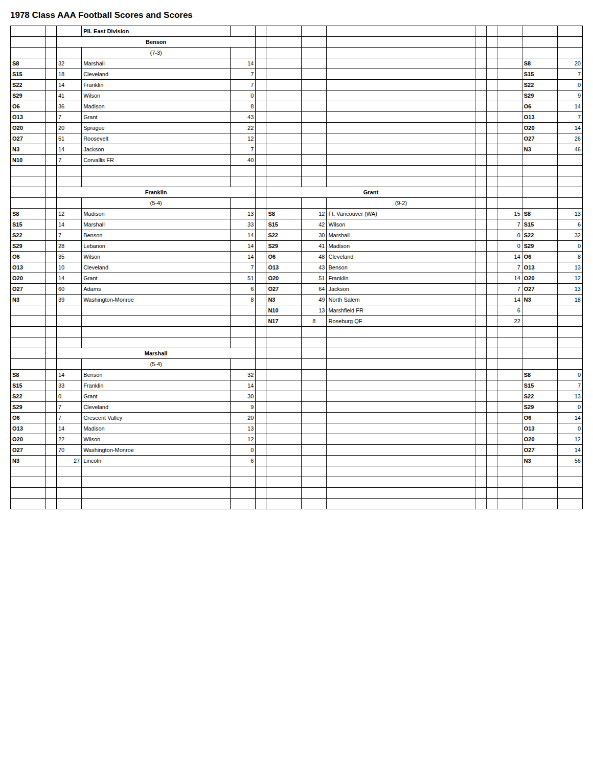1978 Class AAA Football Scores and Scores
| | | | PIL East Division | | | | | | | | | | |
| | | Benson | | | | | | | | | |
| | | | (7-3) | | | | | | | | | | |
| S8 | | 32 | Marshall | 14 | | | | | | | | S8 | 20 |
| S15 | | 18 | Cleveland | 7 | | | | | | | | S15 | 7 |
| S22 | | 14 | Franklin | 7 | | | | | | | | S22 | 0 |
| S29 | | 41 | Wilson | 0 | | | | | | | | S29 | 9 |
| O6 | | 36 | Madison | 8 | | | | | | | | O6 | 14 |
| O13 | | 7 | Grant | 43 | | | | | | | | O13 | 7 |
| O20 | | 20 | Sprague | 22 | | | | | | | | O20 | 14 |
| O27 | | 51 | Roosevelt | 12 | | | | | | | | O27 | 26 |
| N3 | | 14 | Jackson | 7 | | | | | | | | N3 | 46 |
| N10 | | 7 | Corvallis FR | 40 | | | | | | | | | |
| | | Franklin | | Grant | | | | | |
| | | | (5-4) | | | | | (9-2) | | | | | |
| S8 | | 12 | Madison | 13 | | S8 | 12 | Ft. Vancouver (WA) | | | 15 | S8 | 13 |
| S15 | | 14 | Marshall | 33 | | S15 | 42 | Wilson | | | 7 | S15 | 6 |
| S22 | | 7 | Benson | 14 | | S22 | 30 | Marshall | | | 0 | S22 | 32 |
| S29 | | 28 | Lebanon | 14 | | S29 | 41 | Madison | | | 0 | S29 | 0 |
| O6 | | 35 | Wilson | 14 | | O6 | 48 | Cleveland | | | 14 | O6 | 8 |
| O13 | | 10 | Cleveland | 7 | | O13 | 43 | Benson | | | 7 | O13 | 13 |
| O20 | | 14 | Grant | 51 | | O20 | 51 | Franklin | | | 14 | O20 | 12 |
| O27 | | 60 | Adams | 6 | | O27 | 64 | Jackson | | | 7 | O27 | 13 |
| N3 | | 39 | Washington-Monroe | 8 | | N3 | 49 | North Salem | | | 14 | N3 | 18 |
| | | | | | | N10 | 13 | Marshfield FR | | | 6 | | |
| | | | | | | N17 | 8 | Roseburg QF | | | 22 | | |
| | | Marshall | | | | | | | | | |
| | | | (5-4) | | | | | | | | | | |
| S8 | | 14 | Benson | 32 | | | | | | | | S8 | 0 |
| S15 | | 33 | Franklin | 14 | | | | | | | | S15 | 7 |
| S22 | | 0 | Grant | 30 | | | | | | | | S22 | 13 |
| S29 | | 7 | Cleveland | 9 | | | | | | | | S29 | 0 |
| O6 | | 7 | Crescent Valley | 20 | | | | | | | | O6 | 14 |
| O13 | | 14 | Madison | 13 | | | | | | | | O13 | 0 |
| O20 | | 22 | Wilson | 12 | | | | | | | | O20 | 12 |
| O27 | | 70 | Washington-Monroe | 0 | | | | | | | | O27 | 14 |
| N3 | | 27 | Lincoln | 6 | | | | | | | | N3 | 56 |